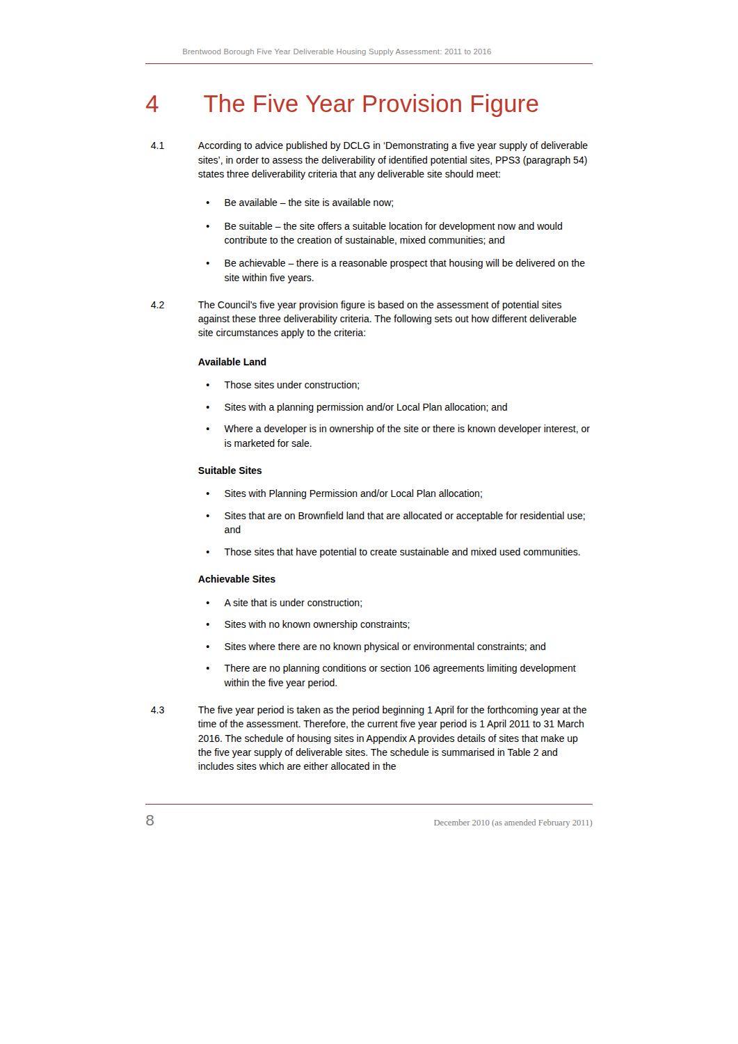Brentwood Borough Five Year Deliverable Housing Supply Assessment: 2011 to 2016
4 The Five Year Provision Figure
4.1
According to advice published by DCLG in ‘Demonstrating a five year supply of deliverable sites’, in order to assess the deliverability of identified potential sites, PPS3 (paragraph 54) states three deliverability criteria that any deliverable site should meet:
•Be available – the site is available now;
•Be suitable – the site offers a suitable location for development now and would contribute to the creation of sustainable, mixed communities; and
•Be achievable – there is a reasonable prospect that housing will be delivered on the site within five years.
4.2
The Council’s five year provision figure is based on the assessment of potential sites against these three deliverability criteria. The following sets out how different deliverable site circumstances apply to the criteria:
Available Land
•Those sites under construction;
•Sites with a planning permission and/or Local Plan allocation; and
•Where a developer is in ownership of the site or there is known developer interest, or is marketed for sale.
Suitable Sites
•Sites with Planning Permission and/or Local Plan allocation;
•Sites that are on Brownfield land that are allocated or acceptable for residential use; and
•Those sites that have potential to create sustainable and mixed used communities.
Achievable Sites
•A site that is under construction;
•Sites with no known ownership constraints;
•Sites where there are no known physical or environmental constraints; and
•There are no planning conditions or section 106 agreements limiting development within the five year period.
4.3
The five year period is taken as the period beginning 1 April for the forthcoming year at the time of the assessment. Therefore, the current five year period is 1 April 2011 to 31 March 2016. The schedule of housing sites in Appendix A provides details of sites that make up the five year supply of deliverable sites. The schedule is summarised in Table 2 and includes sites which are either allocated in the
8
December 2010 (as amended February 2011)